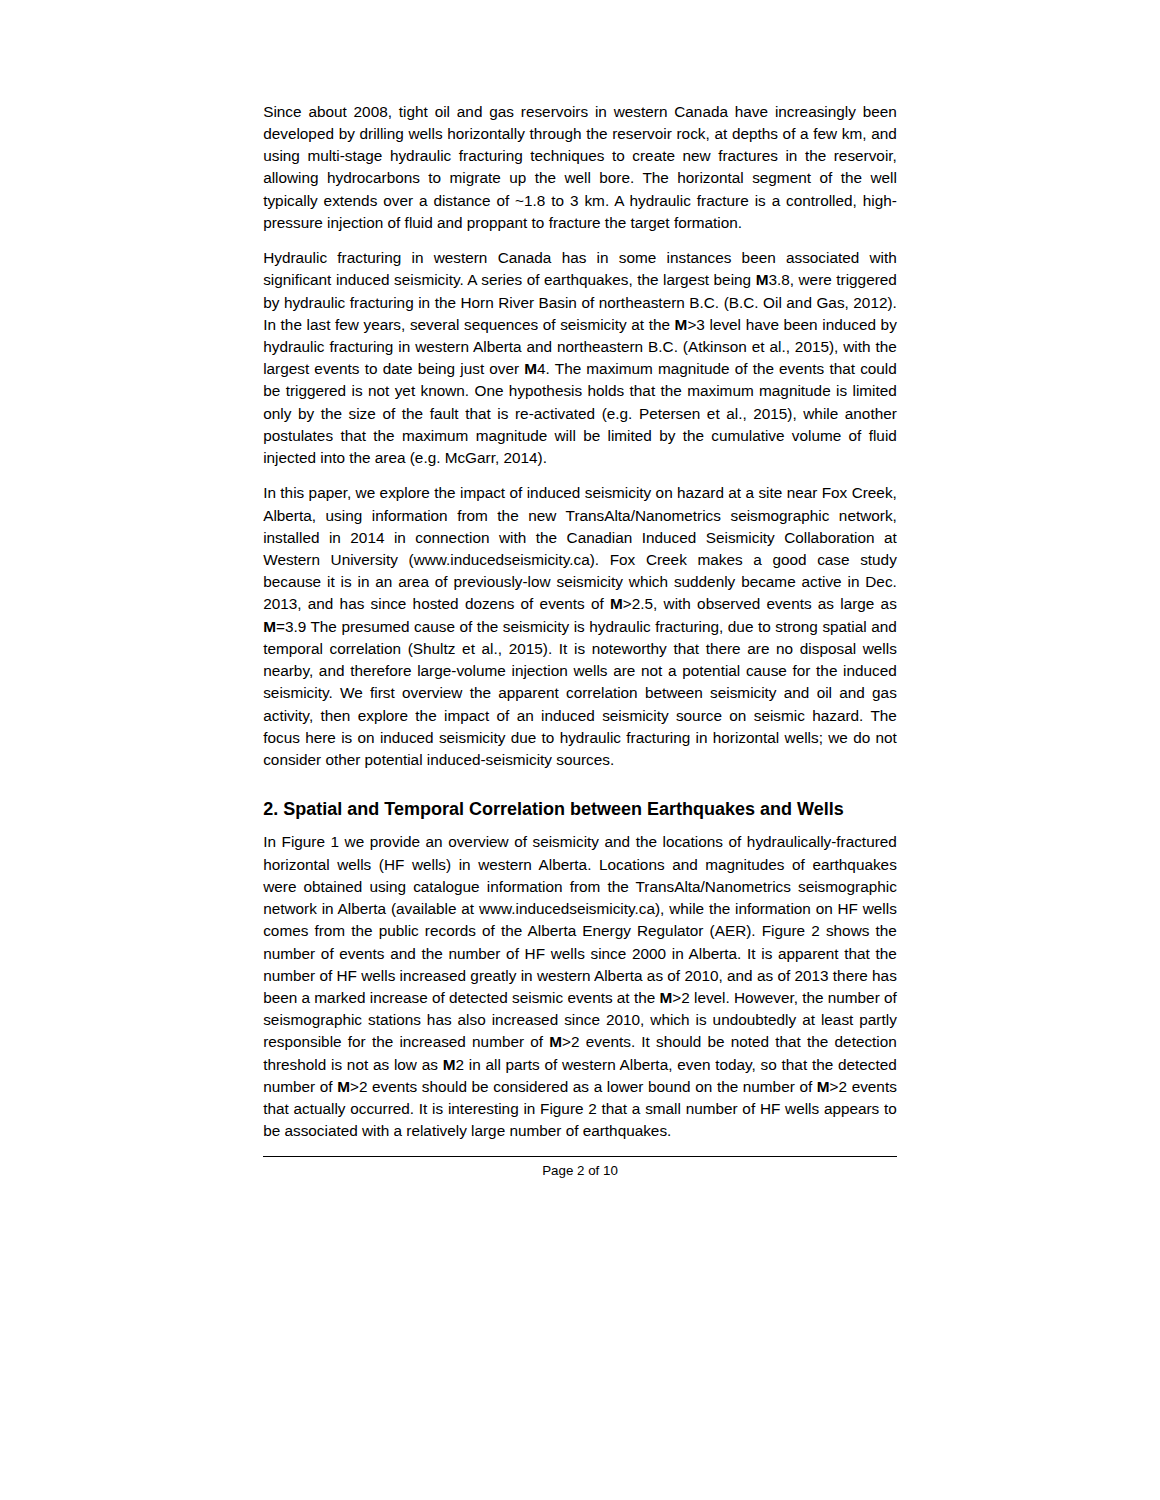Since about 2008, tight oil and gas reservoirs in western Canada have increasingly been developed by drilling wells horizontally through the reservoir rock, at depths of a few km, and using multi-stage hydraulic fracturing techniques to create new fractures in the reservoir, allowing hydrocarbons to migrate up the well bore. The horizontal segment of the well typically extends over a distance of ~1.8 to 3 km. A hydraulic fracture is a controlled, high-pressure injection of fluid and proppant to fracture the target formation.
Hydraulic fracturing in western Canada has in some instances been associated with significant induced seismicity. A series of earthquakes, the largest being M3.8, were triggered by hydraulic fracturing in the Horn River Basin of northeastern B.C. (B.C. Oil and Gas, 2012). In the last few years, several sequences of seismicity at the M>3 level have been induced by hydraulic fracturing in western Alberta and northeastern B.C. (Atkinson et al., 2015), with the largest events to date being just over M4. The maximum magnitude of the events that could be triggered is not yet known. One hypothesis holds that the maximum magnitude is limited only by the size of the fault that is re-activated (e.g. Petersen et al., 2015), while another postulates that the maximum magnitude will be limited by the cumulative volume of fluid injected into the area (e.g. McGarr, 2014).
In this paper, we explore the impact of induced seismicity on hazard at a site near Fox Creek, Alberta, using information from the new TransAlta/Nanometrics seismographic network, installed in 2014 in connection with the Canadian Induced Seismicity Collaboration at Western University (www.inducedseismicity.ca). Fox Creek makes a good case study because it is in an area of previously-low seismicity which suddenly became active in Dec. 2013, and has since hosted dozens of events of M>2.5, with observed events as large as M=3.9 The presumed cause of the seismicity is hydraulic fracturing, due to strong spatial and temporal correlation (Shultz et al., 2015). It is noteworthy that there are no disposal wells nearby, and therefore large-volume injection wells are not a potential cause for the induced seismicity. We first overview the apparent correlation between seismicity and oil and gas activity, then explore the impact of an induced seismicity source on seismic hazard. The focus here is on induced seismicity due to hydraulic fracturing in horizontal wells; we do not consider other potential induced-seismicity sources.
2. Spatial and Temporal Correlation between Earthquakes and Wells
In Figure 1 we provide an overview of seismicity and the locations of hydraulically-fractured horizontal wells (HF wells) in western Alberta. Locations and magnitudes of earthquakes were obtained using catalogue information from the TransAlta/Nanometrics seismographic network in Alberta (available at www.inducedseismicity.ca), while the information on HF wells comes from the public records of the Alberta Energy Regulator (AER). Figure 2 shows the number of events and the number of HF wells since 2000 in Alberta. It is apparent that the number of HF wells increased greatly in western Alberta as of 2010, and as of 2013 there has been a marked increase of detected seismic events at the M>2 level. However, the number of seismographic stations has also increased since 2010, which is undoubtedly at least partly responsible for the increased number of M>2 events. It should be noted that the detection threshold is not as low as M2 in all parts of western Alberta, even today, so that the detected number of M>2 events should be considered as a lower bound on the number of M>2 events that actually occurred. It is interesting in Figure 2 that a small number of HF wells appears to be associated with a relatively large number of earthquakes.
Page 2 of 10